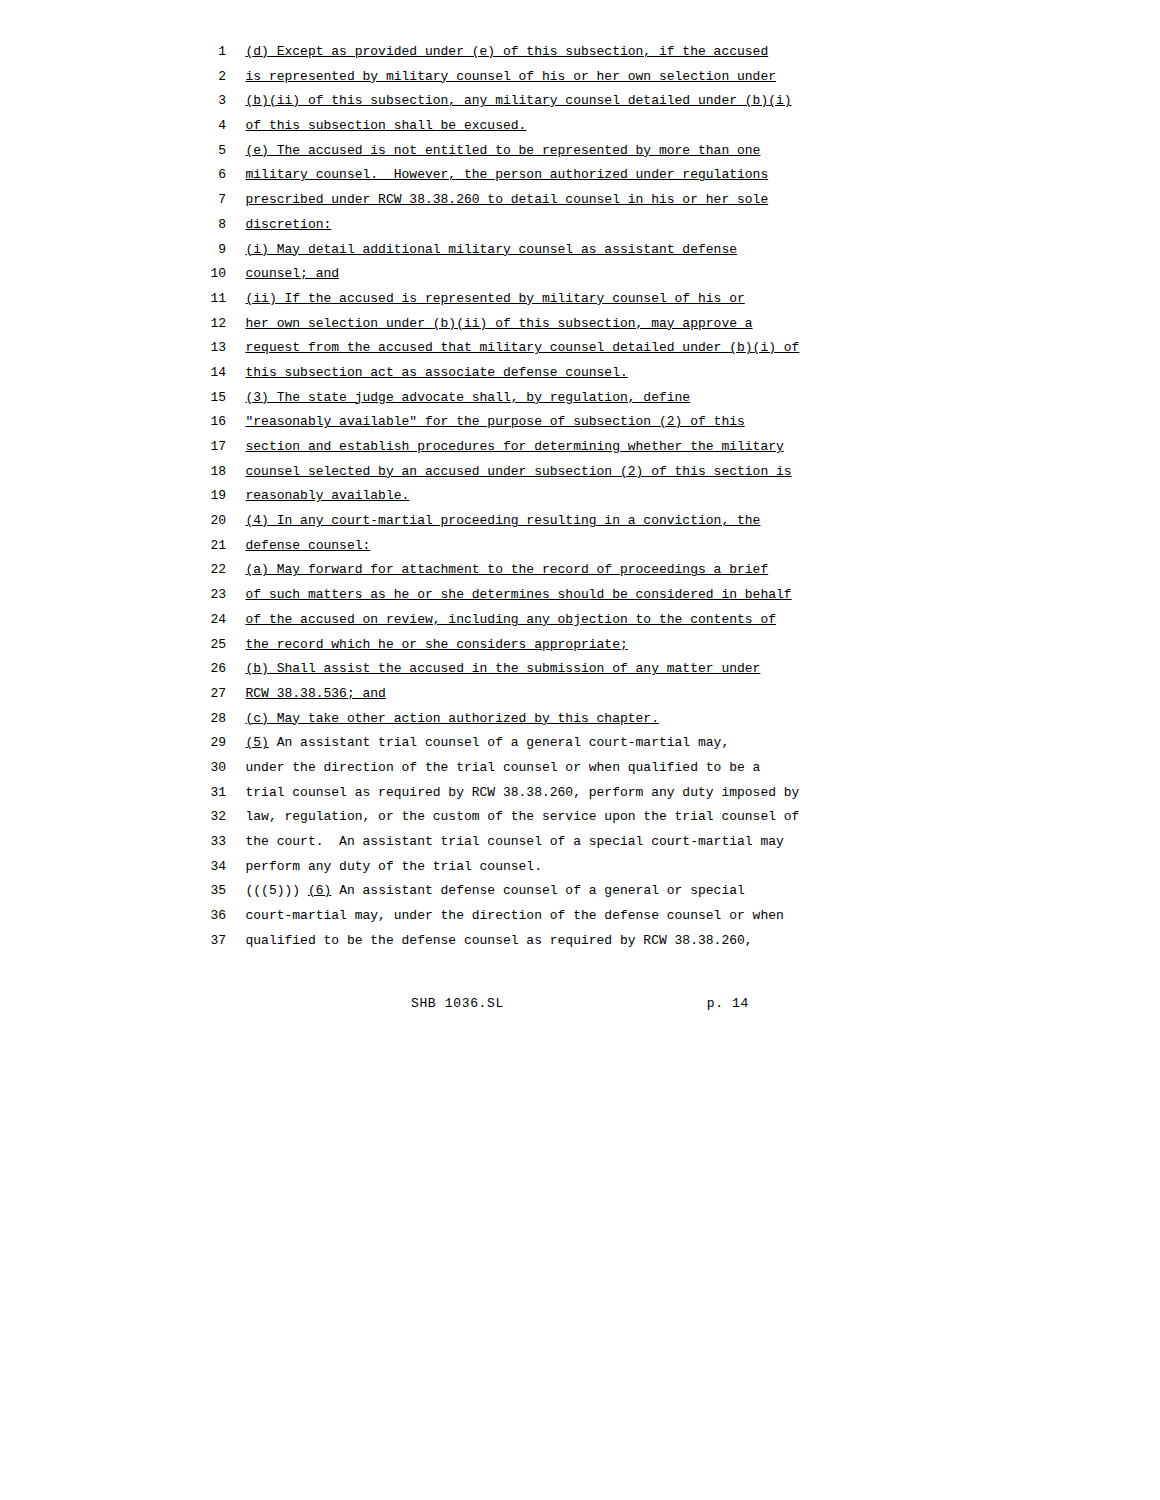(d) Except as provided under (e) of this subsection, if the accused
is represented by military counsel of his or her own selection under
(b)(ii) of this subsection, any military counsel detailed under (b)(i)
of this subsection shall be excused.
(e) The accused is not entitled to be represented by more than one
military counsel. However, the person authorized under regulations
prescribed under RCW 38.38.260 to detail counsel in his or her sole
discretion:
(i) May detail additional military counsel as assistant defense
counsel; and
(ii) If the accused is represented by military counsel of his or
her own selection under (b)(ii) of this subsection, may approve a
request from the accused that military counsel detailed under (b)(i) of
this subsection act as associate defense counsel.
(3) The state judge advocate shall, by regulation, define
"reasonably available" for the purpose of subsection (2) of this
section and establish procedures for determining whether the military
counsel selected by an accused under subsection (2) of this section is
reasonably available.
(4) In any court-martial proceeding resulting in a conviction, the
defense counsel:
(a) May forward for attachment to the record of proceedings a brief
of such matters as he or she determines should be considered in behalf
of the accused on review, including any objection to the contents of
the record which he or she considers appropriate;
(b) Shall assist the accused in the submission of any matter under
RCW 38.38.536; and
(c) May take other action authorized by this chapter.
(5) An assistant trial counsel of a general court-martial may,
under the direction of the trial counsel or when qualified to be a
trial counsel as required by RCW 38.38.260, perform any duty imposed by
law, regulation, or the custom of the service upon the trial counsel of
the court. An assistant trial counsel of a special court-martial may
perform any duty of the trial counsel.
(((5))) (6) An assistant defense counsel of a general or special
court-martial may, under the direction of the defense counsel or when
qualified to be the defense counsel as required by RCW 38.38.260,
SHB 1036.SL p. 14